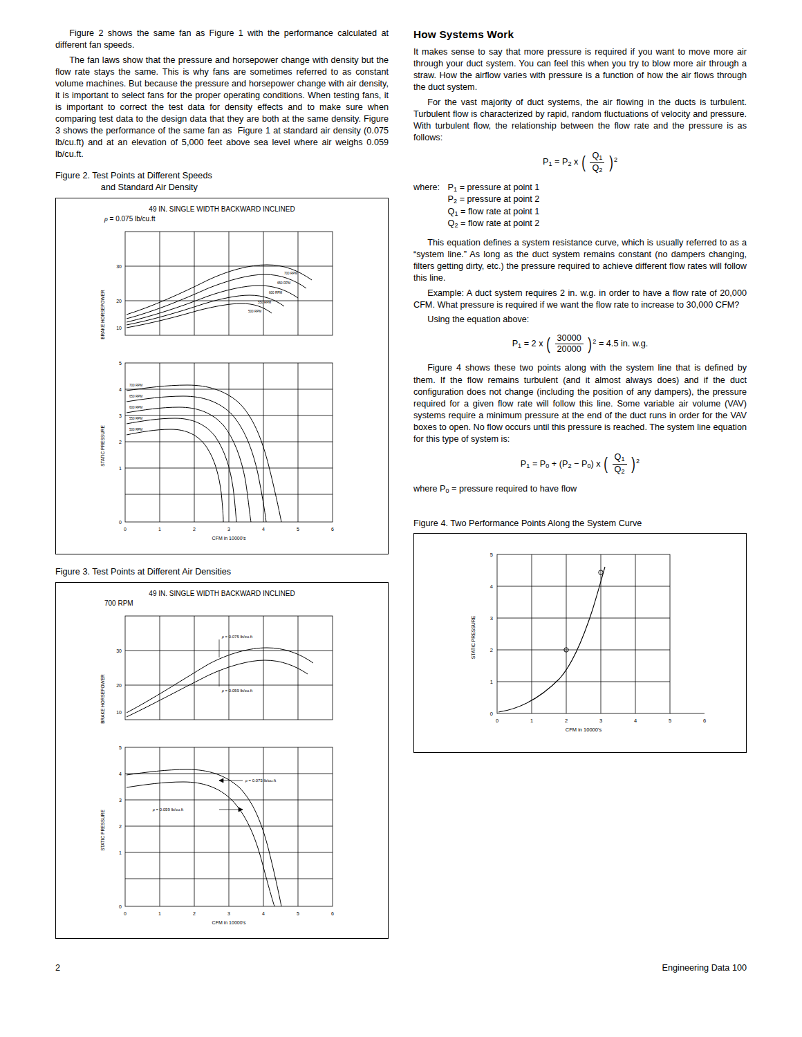Figure 2 shows the same fan as Figure 1 with the performance calculated at different fan speeds.
The fan laws show that the pressure and horsepower change with density but the flow rate stays the same. This is why fans are sometimes referred to as constant volume machines. But because the pressure and horsepower change with air density, it is important to select fans for the proper operating conditions. When testing fans, it is important to correct the test data for density effects and to make sure when comparing test data to the design data that they are both at the same density. Figure 3 shows the performance of the same fan as Figure 1 at standard air density (0.075 lb/cu.ft) and at an elevation of 5,000 feet above sea level where air weighs 0.059 lb/cu.ft.
Figure 2. Test Points at Different Speedsand Standard Air Density
49 IN. SINGLE WIDTH BACKWARD INCLINED
ρ = 0.075 lb/cu.ft
700 RPM 650 RPM 600 RPM 550 RPM 500 RPM 30 20 10 BRAKE HORSEPOWER 700 RPM 650 RPM 600 RPM 550 RPM 500 RPM 5 4 3 2 1 0 STATIC PRESSURE 0 1 2 3 4 5 6 CFM in 10000's
Figure 3. Test Points at Different Air Densities
49 IN. SINGLE WIDTH BACKWARD INCLINED
700 RPM
ρ = 0.075 lb/cu.ft ρ = 0.059 lb/cu.ft 30 20 10 BRAKE HORSEPOWER ρ = 0.075 lb/cu.ft ρ = 0.059 lb/cu.ft 5 4 3 2 1 0 STATIC PRESSURE 0 1 2 3 4 5 6 CFM in 10000's
How Systems Work
It makes sense to say that more pressure is required if you want to move more air through your duct system. You can feel this when you try to blow more air through a straw. How the airflow varies with pressure is a function of how the air flows through the duct system.
For the vast majority of duct systems, the air flowing in the ducts is turbulent. Turbulent flow is characterized by rapid, random fluctuations of velocity and pressure. With turbulent flow, the relationship between the flow rate and the pressure is as follows:
P1 = P2 x ( Q1 Q2 )2
| where: | P 1 = pressure at point 1 |
| | P 2 = pressure at point 2 |
| | Q 1 = flow rate at point 1 |
| | Q 2 = flow rate at point 2 |
This equation defines a system resistance curve, which is usually referred to as a “system line.” As long as the duct system remains constant (no dampers changing, filters getting dirty, etc.) the pressure required to achieve different flow rates will follow this line.
Example: A duct system requires 2 in. w.g. in order to have a flow rate of 20,000 CFM. What pressure is required if we want the flow rate to increase to 30,000 CFM?
Using the equation above:
P1 = 2 x ( 3000020000 )2 = 4.5 in. w.g.
Figure 4 shows these two points along with the system line that is defined by them. If the flow remains turbulent (and it almost always does) and if the duct configuration does not change (including the position of any dampers), the pressure required for a given flow rate will follow this line. Some variable air volume (VAV) systems require a minimum pressure at the end of the duct runs in order for the VAV boxes to open. No flow occurs until this pressure is reached. The system line equation for this type of system is:
P1 = P0 + (P2 − P0) x ( Q1 Q2 )2
where P0 = pressure required to have flow
Figure 4. Two Performance Points Along the System Curve
5 4 3 2 1 0 STATIC PRESSURE 0 1 2 3 4 5 6 CFM in 10000's
2
Engineering Data 100